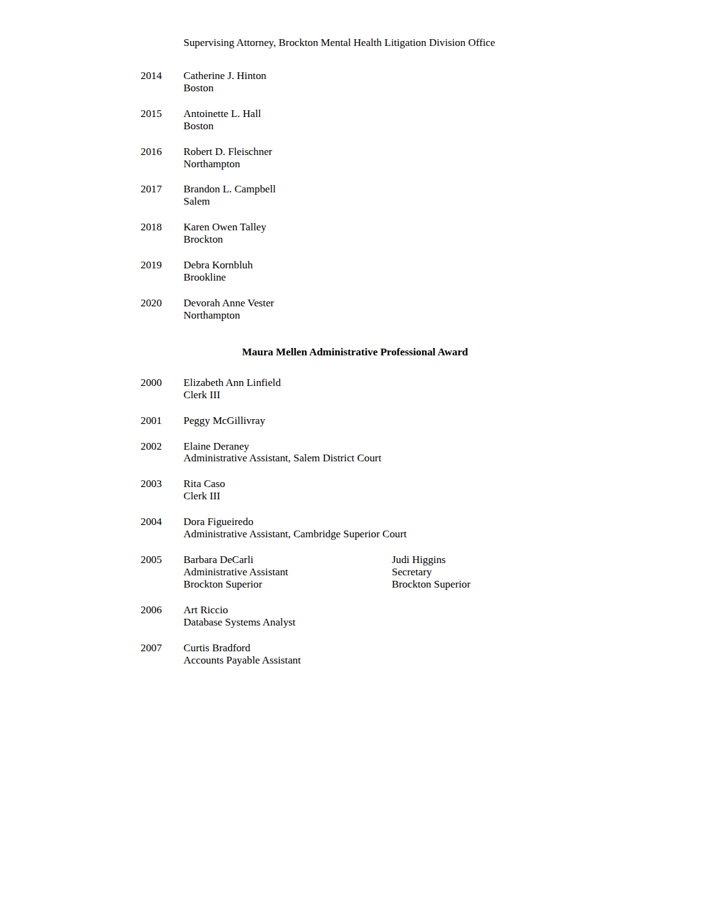Supervising Attorney, Brockton Mental Health Litigation Division Office
2014
Catherine J. Hinton Boston
2015
Antoinette L. Hall Boston
2016
Robert D. Fleischner Northampton
2017
Brandon L. Campbell Salem
2018
Karen Owen Talley Brockton
2019
Debra Kornbluh Brookline
2020
Devorah Anne Vester Northampton
Maura Mellen Administrative Professional Award
2000
Elizabeth Ann Linfield Clerk III
2001
Peggy McGillivray
2002
Elaine Deraney Administrative Assistant, Salem District Court
2003
Rita Caso Clerk III
2004
Dora Figueiredo Administrative Assistant, Cambridge Superior Court
2005
Barbara DeCarli Administrative Assistant Brockton Superior
Judi Higgins Secretary Brockton Superior
2006
Art Riccio Database Systems Analyst
2007
Curtis Bradford Accounts Payable Assistant